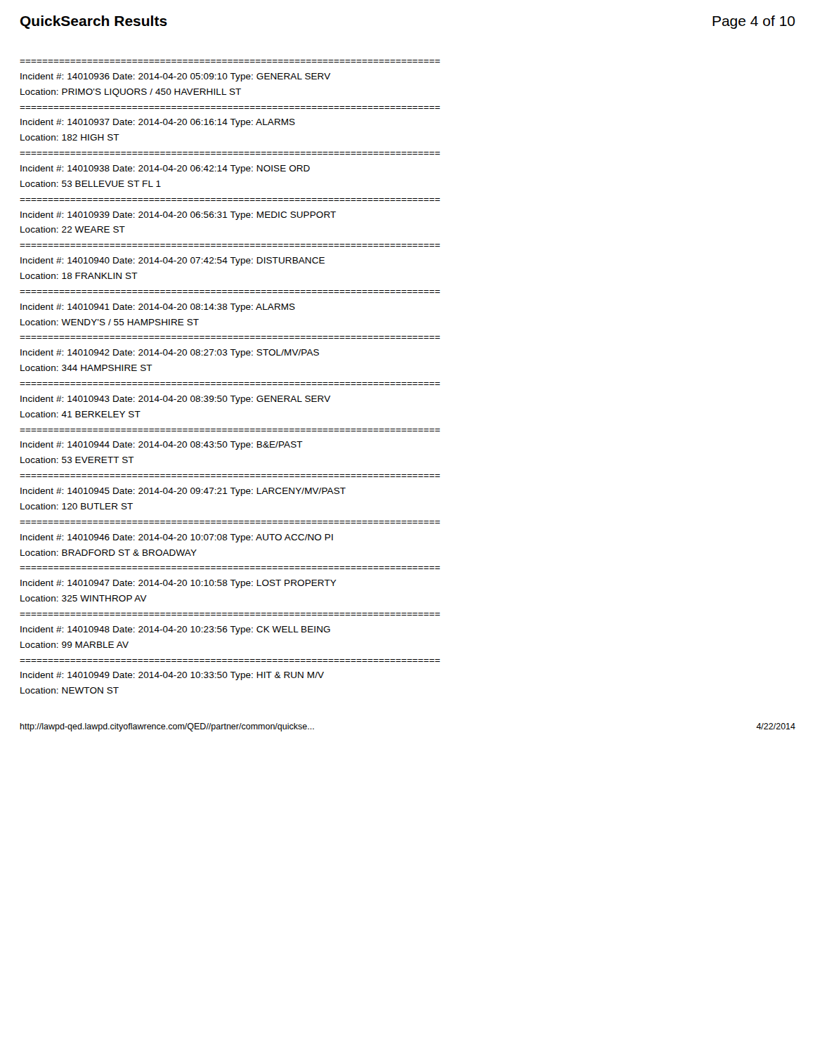QuickSearch Results Page 4 of 10
===========================================================================
Incident #: 14010936 Date: 2014-04-20 05:09:10 Type: GENERAL SERV
Location: PRIMO'S LIQUORS / 450 HAVERHILL ST
===========================================================================
Incident #: 14010937 Date: 2014-04-20 06:16:14 Type: ALARMS
Location: 182 HIGH ST
===========================================================================
Incident #: 14010938 Date: 2014-04-20 06:42:14 Type: NOISE ORD
Location: 53 BELLEVUE ST FL 1
===========================================================================
Incident #: 14010939 Date: 2014-04-20 06:56:31 Type: MEDIC SUPPORT
Location: 22 WEARE ST
===========================================================================
Incident #: 14010940 Date: 2014-04-20 07:42:54 Type: DISTURBANCE
Location: 18 FRANKLIN ST
===========================================================================
Incident #: 14010941 Date: 2014-04-20 08:14:38 Type: ALARMS
Location: WENDY'S / 55 HAMPSHIRE ST
===========================================================================
Incident #: 14010942 Date: 2014-04-20 08:27:03 Type: STOL/MV/PAS
Location: 344 HAMPSHIRE ST
===========================================================================
Incident #: 14010943 Date: 2014-04-20 08:39:50 Type: GENERAL SERV
Location: 41 BERKELEY ST
===========================================================================
Incident #: 14010944 Date: 2014-04-20 08:43:50 Type: B&E/PAST
Location: 53 EVERETT ST
===========================================================================
Incident #: 14010945 Date: 2014-04-20 09:47:21 Type: LARCENY/MV/PAST
Location: 120 BUTLER ST
===========================================================================
Incident #: 14010946 Date: 2014-04-20 10:07:08 Type: AUTO ACC/NO PI
Location: BRADFORD ST & BROADWAY
===========================================================================
Incident #: 14010947 Date: 2014-04-20 10:10:58 Type: LOST PROPERTY
Location: 325 WINTHROP AV
===========================================================================
Incident #: 14010948 Date: 2014-04-20 10:23:56 Type: CK WELL BEING
Location: 99 MARBLE AV
===========================================================================
Incident #: 14010949 Date: 2014-04-20 10:33:50 Type: HIT & RUN M/V
Location: NEWTON ST
http://lawpd-qed.lawpd.cityoflawrence.com/QED//partner/common/quickse... 4/22/2014